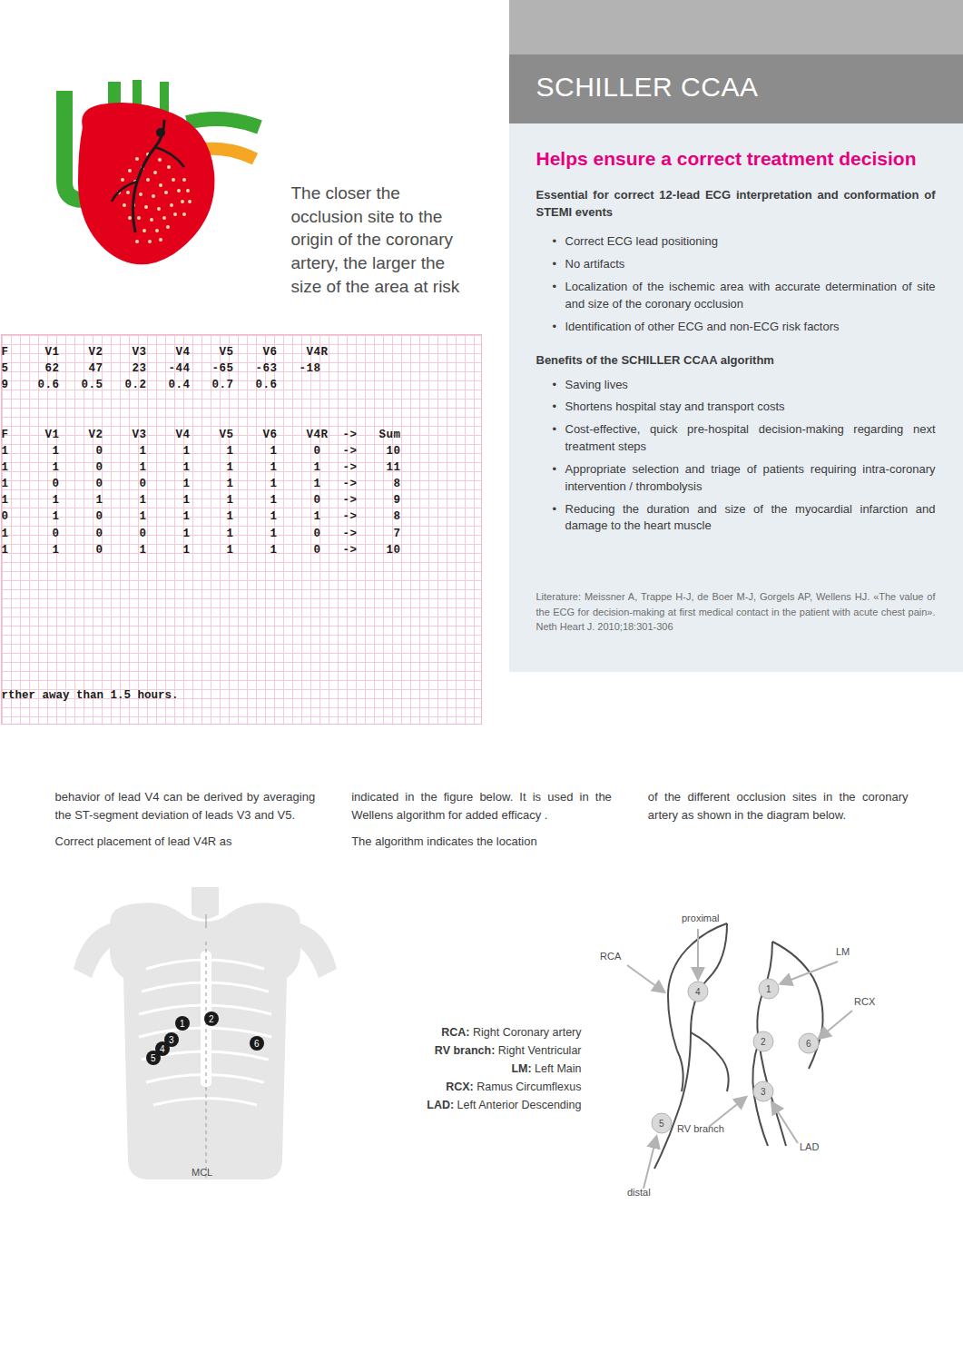The closer the occlusion site to the origin of the coronary artery, the larger the size of the area at risk
F V1 V2 V3 V4 V5 V6 V4R 5 62 47 23 -44 -65 -63 -18 9 0.6 0.5 0.2 0.4 0.7 0.6 F V1 V2 V3 V4 V5 V6 V4R -> Sum 1 1 0 1 1 1 1 0 -> 10 1 1 0 1 1 1 1 1 -> 11 1 0 0 0 1 1 1 1 -> 8 1 1 1 1 1 1 1 0 -> 9 0 1 0 1 1 1 1 1 -> 8 1 0 0 0 1 1 1 0 -> 7 1 1 0 1 1 1 1 0 -> 10
rther away than 1.5 hours.
SCHILLER CCAA
Helps ensure a correct treatment decision
Essential for correct 12-lead ECG interpretation and conformation of STEMI events
Correct ECG lead positioning
No artifacts
Localization of the ischemic area with accurate determination of site and size of the coronary occlusion
Identification of other ECG and non-ECG risk factors
Benefits of the SCHILLER CCAA algorithm
Saving lives
Shortens hospital stay and transport costs
Cost-effective, quick pre-hospital decision-making regarding next treatment steps
Appropriate selection and triage of patients requiring intra-coronary intervention / thrombolysis
Reducing the duration and size of the myocardial infarction and damage to the heart muscle
Literature: Meissner A, Trappe H-J, de Boer M-J, Gorgels AP, Wellens HJ. «The value of the ECG for decision-making at first medical contact in the patient with acute chest pain». Neth Heart J. 2010;18:301-306
behavior of lead V4 can be derived by averaging the ST-segment deviation of leads V3 and V5.
Correct placement of lead V4R as
indicated in the figure below. It is used in the Wellens algorithm for added efficacy .
The algorithm indicates the location
of the different occlusion sites in the coronary artery as shown in the diagram below.
MCL 1 2 3 4 5 6
RCA: Right Coronary artery
RV branch: Right Ventricular
LM: Left Main
RCX: Ramus Circumflexus
LAD: Left Anterior Descending
4 1 2 6 3 5 proximal RCA LM RCX RV branch LAD distal